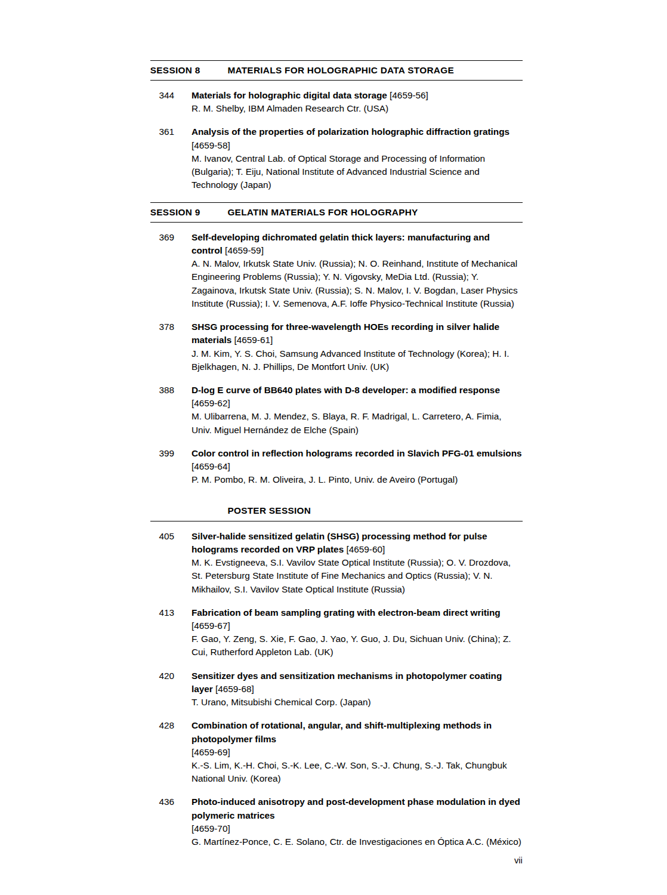SESSION 8
MATERIALS FOR HOLOGRAPHIC DATA STORAGE
344
Materials for holographic digital data storage [4659-56]
R. M. Shelby, IBM Almaden Research Ctr. (USA)
361
Analysis of the properties of polarization holographic diffraction gratings [4659-58]
M. Ivanov, Central Lab. of Optical Storage and Processing of Information (Bulgaria); T. Eiju, National Institute of Advanced Industrial Science and Technology (Japan)
SESSION 9
GELATIN MATERIALS FOR HOLOGRAPHY
369
Self-developing dichromated gelatin thick layers: manufacturing and control [4659-59]
A. N. Malov, Irkutsk State Univ. (Russia); N. O. Reinhand, Institute of Mechanical Engineering Problems (Russia); Y. N. Vigovsky, MeDia Ltd. (Russia); Y. Zagainova, Irkutsk State Univ. (Russia); S. N. Malov, I. V. Bogdan, Laser Physics Institute (Russia); I. V. Semenova, A.F. Ioffe Physico-Technical Institute (Russia)
378
SHSG processing for three-wavelength HOEs recording in silver halide materials [4659-61]
J. M. Kim, Y. S. Choi, Samsung Advanced Institute of Technology (Korea); H. I. Bjelkhagen, N. J. Phillips, De Montfort Univ. (UK)
388
D-log E curve of BB640 plates with D-8 developer: a modified response [4659-62]
M. Ulibarrena, M. J. Mendez, S. Blaya, R. F. Madrigal, L. Carretero, A. Fimia, Univ. Miguel Hernández de Elche (Spain)
399
Color control in reflection holograms recorded in Slavich PFG-01 emulsions [4659-64]
P. M. Pombo, R. M. Oliveira, J. L. Pinto, Univ. de Aveiro (Portugal)
POSTER SESSION
405
Silver-halide sensitized gelatin (SHSG) processing method for pulse holograms recorded on VRP plates [4659-60]
M. K. Evstigneeva, S.I. Vavilov State Optical Institute (Russia); O. V. Drozdova, St. Petersburg State Institute of Fine Mechanics and Optics (Russia); V. N. Mikhailov, S.I. Vavilov State Optical Institute (Russia)
413
Fabrication of beam sampling grating with electron-beam direct writing [4659-67]
F. Gao, Y. Zeng, S. Xie, F. Gao, J. Yao, Y. Guo, J. Du, Sichuan Univ. (China); Z. Cui, Rutherford Appleton Lab. (UK)
420
Sensitizer dyes and sensitization mechanisms in photopolymer coating layer [4659-68]
T. Urano, Mitsubishi Chemical Corp. (Japan)
428
Combination of rotational, angular, and shift-multiplexing methods in photopolymer films
[4659-69]
K.-S. Lim, K.-H. Choi, S.-K. Lee, C.-W. Son, S.-J. Chung, S.-J. Tak, Chungbuk National Univ. (Korea)
436
Photo-induced anisotropy and post-development phase modulation in dyed polymeric matrices
[4659-70]
G. Martínez-Ponce, C. E. Solano, Ctr. de Investigaciones en Óptica A.C. (México)
vii